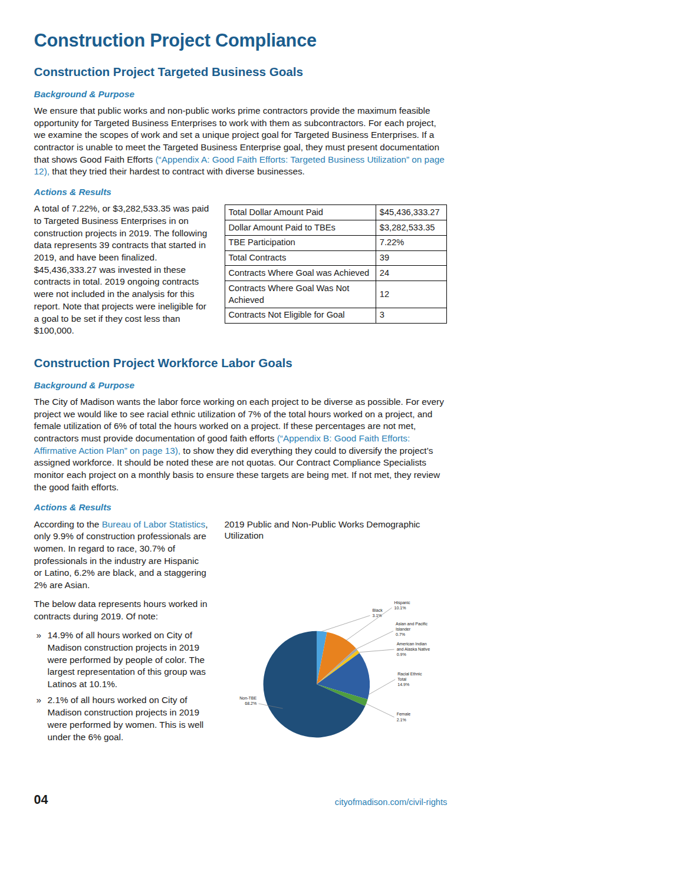Construction Project Compliance
Construction Project Targeted Business Goals
Background & Purpose
We ensure that public works and non-public works prime contractors provide the maximum feasible opportunity for Targeted Business Enterprises to work with them as subcontractors. For each project, we examine the scopes of work and set a unique project goal for Targeted Business Enterprises. If a contractor is unable to meet the Targeted Business Enterprise goal, they must present documentation that shows Good Faith Efforts (“Appendix A: Good Faith Efforts: Targeted Business Utilization” on page 12), that they tried their hardest to contract with diverse businesses.
Actions & Results
A total of 7.22%, or $3,282,533.35 was paid to Targeted Business Enterprises in on construction projects in 2019. The following data represents 39 contracts that started in 2019, and have been finalized. $45,436,333.27 was invested in these contracts in total. 2019 ongoing contracts were not included in the analysis for this report. Note that projects were ineligible for a goal to be set if they cost less than $100,000.
| Total Dollar Amount Paid | $45,436,333.27 |
| Dollar Amount Paid to TBEs | $3,282,533.35 |
| TBE Participation | 7.22% |
| Total Contracts | 39 |
| Contracts Where Goal was Achieved | 24 |
| Contracts Where Goal Was Not Achieved | 12 |
| Contracts Not Eligible for Goal | 3 |
Construction Project Workforce Labor Goals
Background & Purpose
The City of Madison wants the labor force working on each project to be diverse as possible. For every project we would like to see racial ethnic utilization of 7% of the total hours worked on a project, and female utilization of 6% of total the hours worked on a project. If these percentages are not met, contractors must provide documentation of good faith efforts (“Appendix B: Good Faith Efforts: Affirmative Action Plan” on page 13), to show they did everything they could to diversify the project’s assigned workforce. It should be noted these are not quotas. Our Contract Compliance Specialists monitor each project on a monthly basis to ensure these targets are being met. If not met, they review the good faith efforts.
Actions & Results
According to the Bureau of Labor Statistics, only 9.9% of construction professionals are women. In regard to race, 30.7% of professionals in the industry are Hispanic or Latino, 6.2% are black, and a staggering 2% are Asian.
The below data represents hours worked in contracts during 2019. Of note:
14.9% of all hours worked on City of Madison construction projects in 2019 were performed by people of color. The largest representation of this group was Latinos at 10.1%.
2.1% of all hours worked on City of Madison construction projects in 2019 were performed by women. This is well under the 6% goal.
2019 Public and Non-Public Works Demographic Utilization
Pie centered at (190,250), r=110. Start at 12 o'clock, clockwise. Slices: Black 3.1, Hispanic 10.1, Asian/Pacific 0.7, Am.Indian 0.9, Racial Ethnic Total 14.9, Female 2.1, Non-TBE 68.2 Black 3.1% Hispanic 10.1% Asian and Pacific Islander 0.7% American Indian and Alaska Native 0.9% Racial Ethnic Total 14.9% Female 2.1% Non-TBE 68.2%
04 cityofmadison.com/civil-rights